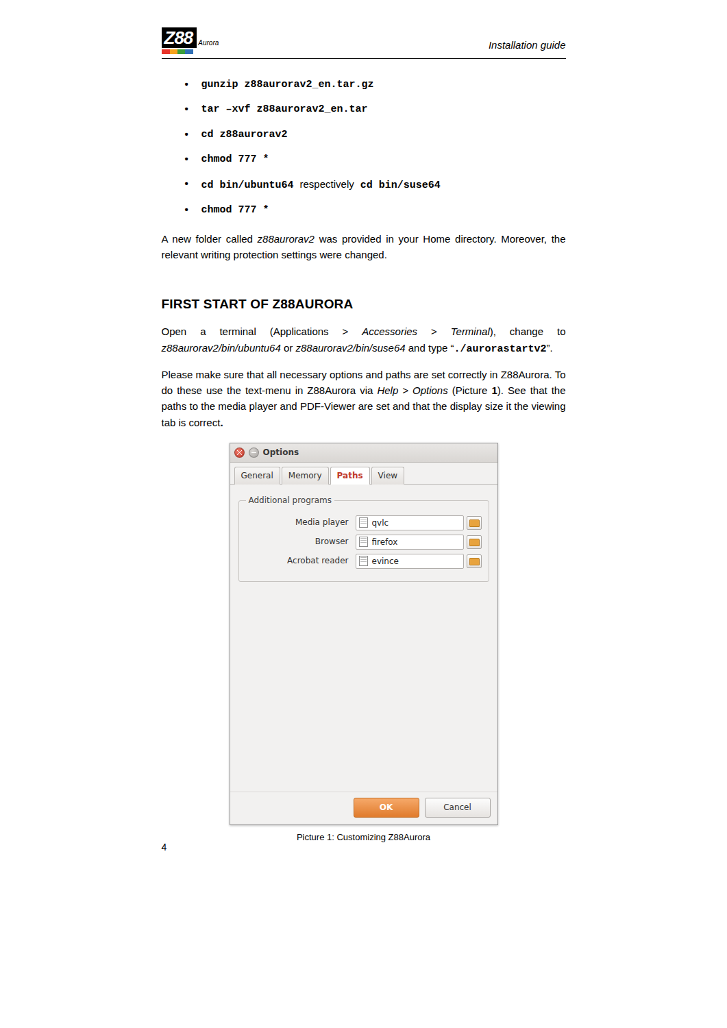Z88 Aurora
Installation guide
gunzip z88aurorav2_en.tar.gz
tar –xvf z88aurorav2_en.tar
cd z88aurorav2
chmod 777 *
cd bin/ubuntu64 respectively cd bin/suse64
chmod 777 *
A new folder called z88aurorav2 was provided in your Home directory. Moreover, the relevant writing protection settings were changed.
FIRST START OF Z88AURORA
Open a terminal (Applications > Accessories > Terminal), change to z88aurorav2/bin/ubuntu64 or z88aurorav2/bin/suse64 and type “./aurorastartv2”.
Please make sure that all necessary options and paths are set correctly in Z88Aurora. To do these use the text-menu in Z88Aurora via Help > Options (Picture 1). See that the paths to the media player and PDF-Viewer are set and that the display size it the viewing tab is correct.
Options
General Memory Paths View
Additional programs
Media player
Browser
Acrobat reader
OK Cancel
Picture 1: Customizing Z88Aurora
4